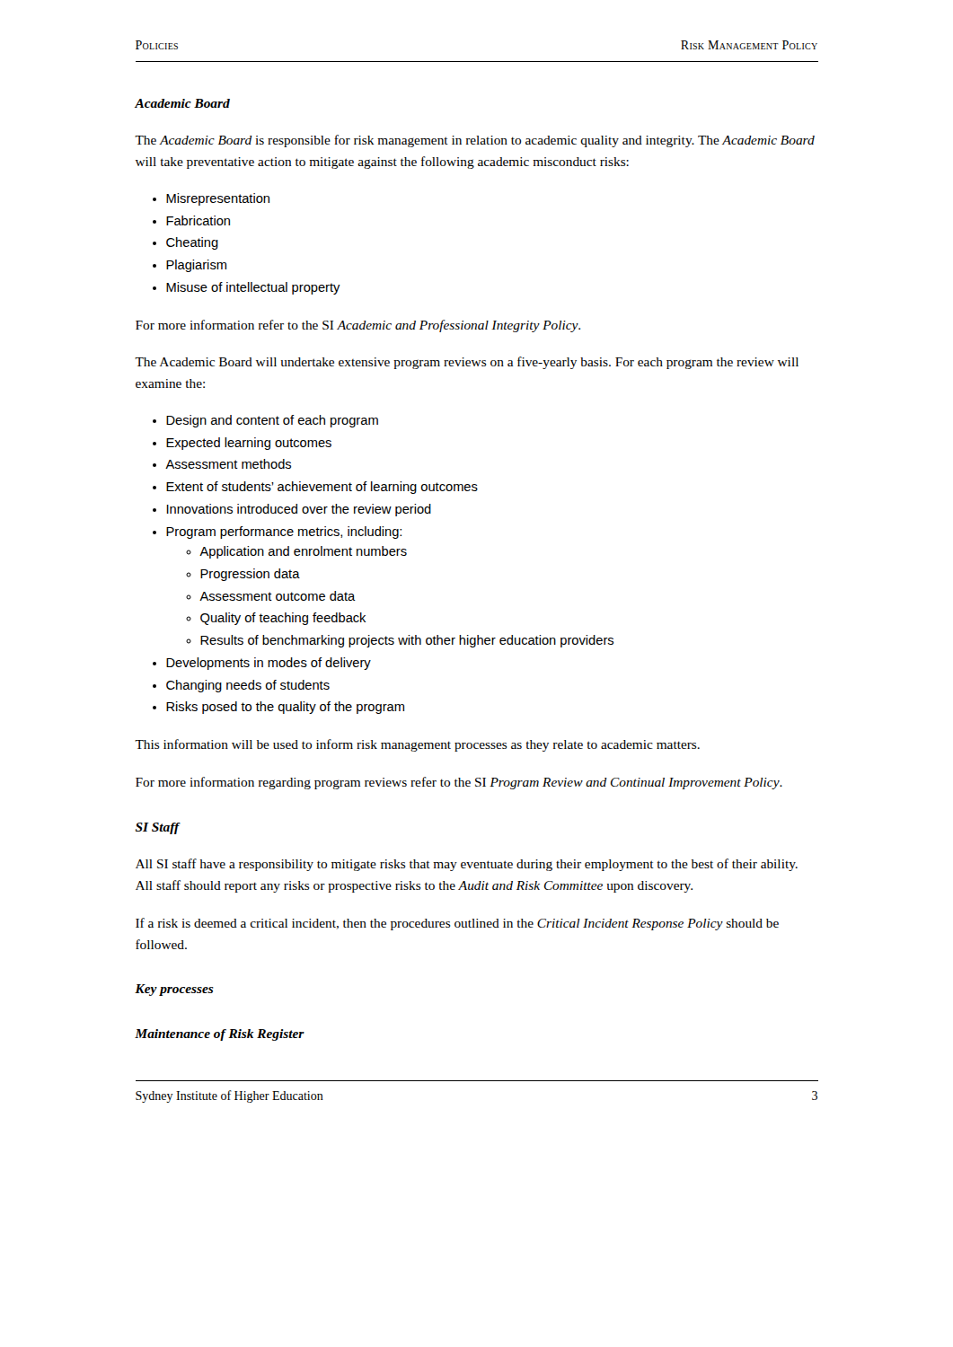Policies Risk Management Policy
Academic Board
The Academic Board is responsible for risk management in relation to academic quality and integrity. The Academic Board will take preventative action to mitigate against the following academic misconduct risks:
Misrepresentation
Fabrication
Cheating
Plagiarism
Misuse of intellectual property
For more information refer to the SI Academic and Professional Integrity Policy.
The Academic Board will undertake extensive program reviews on a five-yearly basis. For each program the review will examine the:
Design and content of each program
Expected learning outcomes
Assessment methods
Extent of students’ achievement of learning outcomes
Innovations introduced over the review period
Program performance metrics, including:
Application and enrolment numbers
Progression data
Assessment outcome data
Quality of teaching feedback
Results of benchmarking projects with other higher education providers
Developments in modes of delivery
Changing needs of students
Risks posed to the quality of the program
This information will be used to inform risk management processes as they relate to academic matters.
For more information regarding program reviews refer to the SI Program Review and Continual Improvement Policy.
SI Staff
All SI staff have a responsibility to mitigate risks that may eventuate during their employment to the best of their ability. All staff should report any risks or prospective risks to the Audit and Risk Committee upon discovery.
If a risk is deemed a critical incident, then the procedures outlined in the Critical Incident Response Policy should be followed.
Key processes
Maintenance of Risk Register
Sydney Institute of Higher Education 3